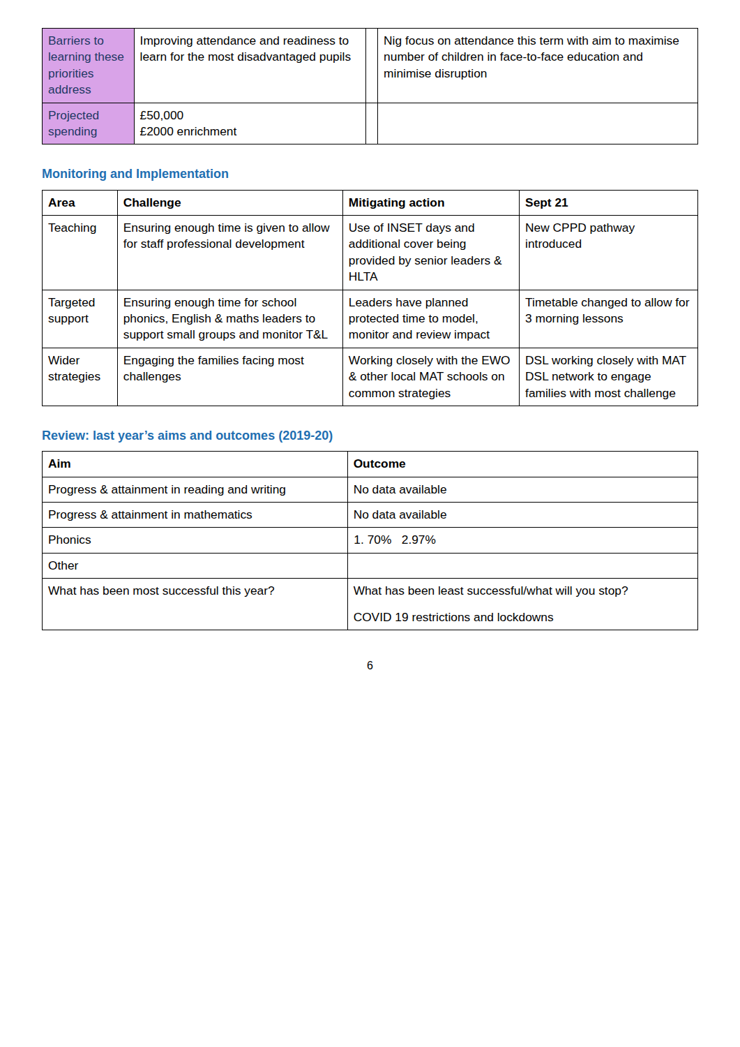| Barriers to learning these priorities address | Improving attendance and readiness to learn for the most disadvantaged pupils | | Nig focus on attendance this term with aim to maximise number of children in face-to-face education and minimise disruption |
| Projected spending | £50,000 £2000 enrichment | | |
Monitoring and Implementation
| Area | Challenge | Mitigating action | Sept 21 |
| Teaching | Ensuring enough time is given to allow for staff professional development | Use of INSET days and additional cover being provided by senior leaders & HLTA | New CPPD pathway introduced |
| Targeted support | Ensuring enough time for school phonics, English & maths leaders to support small groups and monitor T&L | Leaders have planned protected time to model, monitor and review impact | Timetable changed to allow for 3 morning lessons |
| Wider strategies | Engaging the families facing most challenges | Working closely with the EWO & other local MAT schools on common strategies | DSL working closely with MAT DSL network to engage families with most challenge |
Review: last year’s aims and outcomes (2019-20)
| Aim | Outcome |
| Progress & attainment in reading and writing | No data available |
| Progress & attainment in mathematics | No data available |
| Phonics | 70% 2.97% |
| Other | |
| What has been most successful this year? | What has been least successful/what will you stop? COVID 19 restrictions and lockdowns |
6